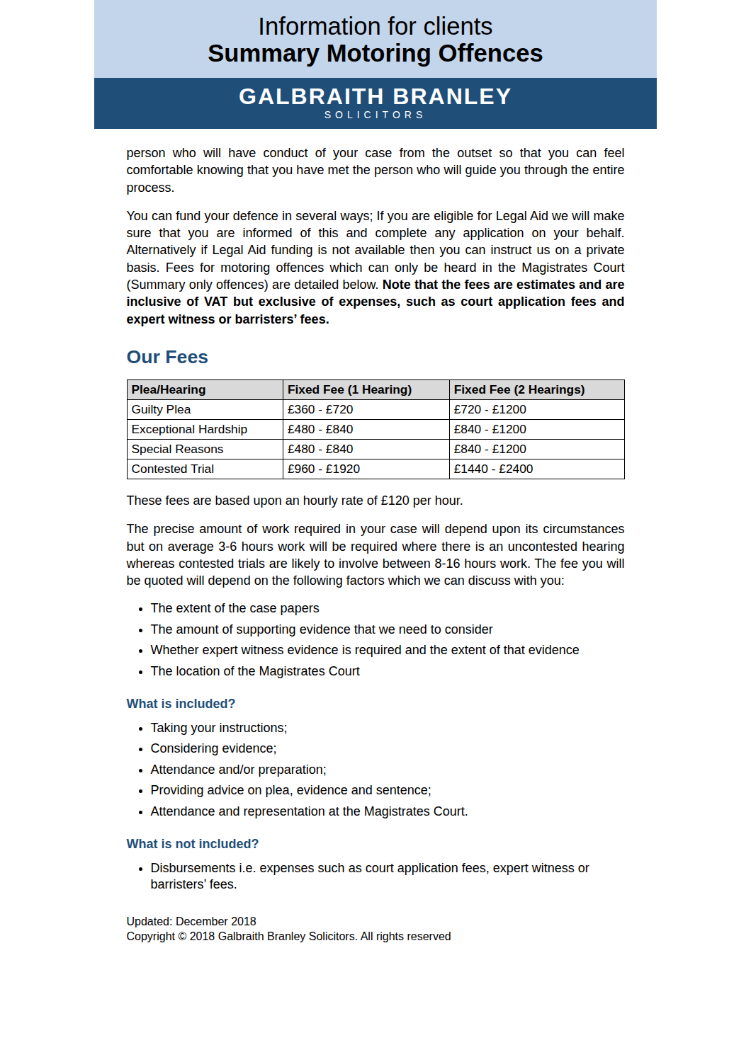Information for clients
Summary Motoring Offences
GALBRAITH BRANLEY
SOLICITORS
person who will have conduct of your case from the outset so that you can feel comfortable knowing that you have met the person who will guide you through the entire process.
You can fund your defence in several ways; If you are eligible for Legal Aid we will make sure that you are informed of this and complete any application on your behalf. Alternatively if Legal Aid funding is not available then you can instruct us on a private basis. Fees for motoring offences which can only be heard in the Magistrates Court (Summary only offences) are detailed below. Note that the fees are estimates and are inclusive of VAT but exclusive of expenses, such as court application fees and expert witness or barristers’ fees.
Our Fees
| Plea/Hearing | Fixed Fee (1 Hearing) | Fixed Fee (2 Hearings) |
| --- | --- | --- |
| Guilty Plea | £360 - £720 | £720 - £1200 |
| Exceptional Hardship | £480 - £840 | £840 - £1200 |
| Special Reasons | £480 - £840 | £840 - £1200 |
| Contested Trial | £960 - £1920 | £1440 - £2400 |
These fees are based upon an hourly rate of £120 per hour.
The precise amount of work required in your case will depend upon its circumstances but on average 3-6 hours work will be required where there is an uncontested hearing whereas contested trials are likely to involve between 8-16 hours work. The fee you will be quoted will depend on the following factors which we can discuss with you:
The extent of the case papers
The amount of supporting evidence that we need to consider
Whether expert witness evidence is required and the extent of that evidence
The location of the Magistrates Court
What is included?
Taking your instructions;
Considering evidence;
Attendance and/or preparation;
Providing advice on plea, evidence and sentence;
Attendance and representation at the Magistrates Court.
What is not included?
Disbursements i.e. expenses such as court application fees, expert witness or barristers’ fees.
Updated: December 2018
Copyright © 2018 Galbraith Branley Solicitors. All rights reserved